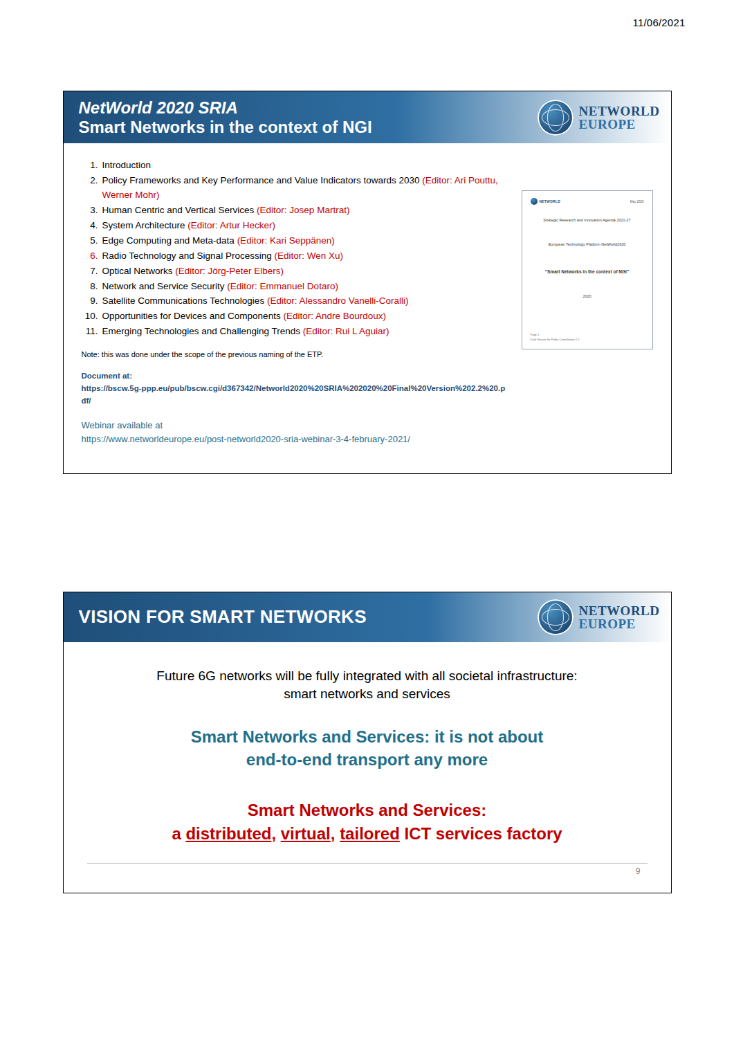11/06/2021
NetWorld 2020 SRIA Smart Networks in the context of NGI
Networld Europe
Introduction
Policy Frameworks and Key Performance and Value Indicators towards 2030 (Editor: Ari Pouttu, Werner Mohr)
Human Centric and Vertical Services (Editor: Josep Martrat)
System Architecture (Editor: Artur Hecker)
Edge Computing and Meta-data (Editor: Kari Seppänen)
Radio Technology and Signal Processing (Editor: Wen Xu)
Optical Networks (Editor: Jörg-Peter Elbers)
Network and Service Security (Editor: Emmanuel Dotaro)
Satellite Communications Technologies (Editor: Alessandro Vanelli-Coralli)
Opportunities for Devices and Components (Editor: Andre Bourdoux)
Emerging Technologies and Challenging Trends (Editor: Rui L Aguiar)
Note: this was done under the scope of the previous naming of the ETP.
Document at:
https://bscw.5g-ppp.eu/pub/bscw.cgi/d367342/Networld2020%20SRIA%202020%20Final%20Version%202.2%20.pdf/
Webinar available at
https://www.networldeurope.eu/post-networld2020-sria-webinar-3-4-february-2021/
NETWORLD
May 2020
Strategic Research and Innovation Agenda 2021-27
European Technology Platform NetWorld2020
“Smart Networks in the context of NGI”
2020
Page 1 Draft Version for Public Consultation 2.2
VISION FOR SMART NETWORKS
Networld Europe
Future 6G networks will be fully integrated with all societal infrastructure:
smart networks and services
Smart Networks and Services: it is not about
end-to-end transport any more
Smart Networks and Services:
a distributed, virtual, tailored ICT services factory
9